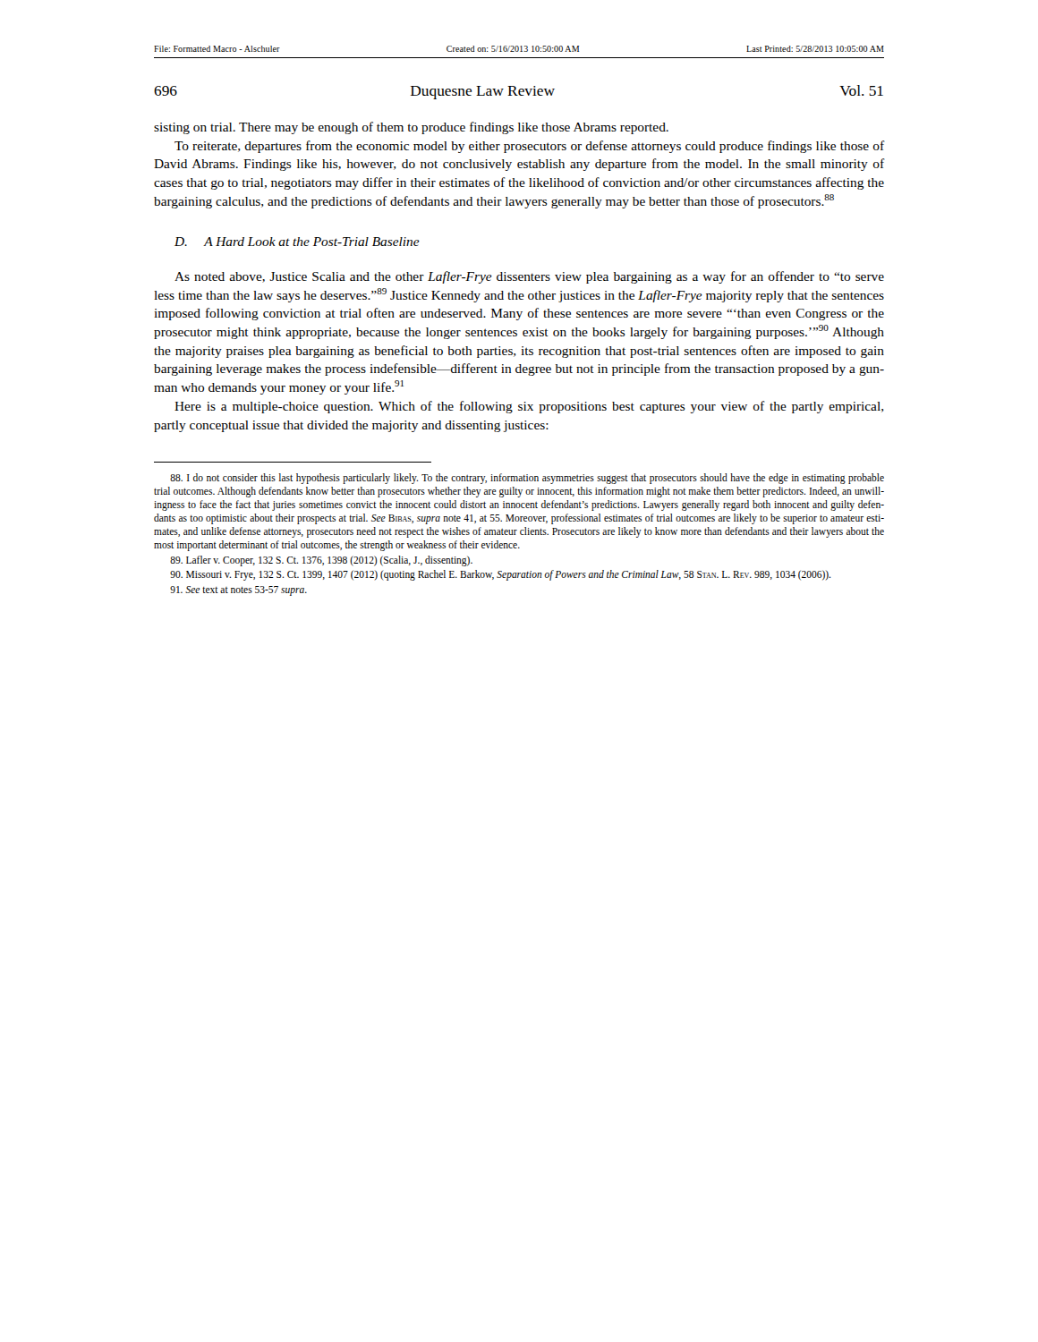File: Formatted Macro - Alschuler Created on: 5/16/2013 10:50:00 AM Last Printed: 5/28/2013 10:05:00 AM
696 Duquesne Law Review Vol. 51
sisting on trial. There may be enough of them to produce findings like those Abrams reported.
To reiterate, departures from the economic model by either prosecutors or defense attorneys could produce findings like those of David Abrams. Findings like his, however, do not conclusively establish any departure from the model. In the small minority of cases that go to trial, negotiators may differ in their estimates of the likelihood of conviction and/or other circumstances affecting the bargaining calculus, and the predictions of defendants and their lawyers generally may be better than those of prosecutors.88
D. A Hard Look at the Post-Trial Baseline
As noted above, Justice Scalia and the other Lafler-Frye dissenters view plea bargaining as a way for an offender to “to serve less time than the law says he deserves.”89 Justice Kennedy and the other justices in the Lafler-Frye majority reply that the sentences imposed following conviction at trial often are undeserved. Many of these sentences are more severe “‘than even Congress or the prosecutor might think appropriate, because the longer sentences exist on the books largely for bargaining purposes.’”90 Although the majority praises plea bargaining as beneficial to both parties, its recognition that post-trial sentences often are imposed to gain bargaining leverage makes the process indefensible—different in degree but not in principle from the transaction proposed by a gunman who demands your money or your life.91
Here is a multiple-choice question. Which of the following six propositions best captures your view of the partly empirical, partly conceptual issue that divided the majority and dissenting justices:
88. I do not consider this last hypothesis particularly likely. To the contrary, information asymmetries suggest that prosecutors should have the edge in estimating probable trial outcomes. Although defendants know better than prosecutors whether they are guilty or innocent, this information might not make them better predictors. Indeed, an unwillingness to face the fact that juries sometimes convict the innocent could distort an innocent defendant’s predictions. Lawyers generally regard both innocent and guilty defendants as too optimistic about their prospects at trial. See Bibas, supra note 41, at 55. Moreover, professional estimates of trial outcomes are likely to be superior to amateur estimates, and unlike defense attorneys, prosecutors need not respect the wishes of amateur clients. Prosecutors are likely to know more than defendants and their lawyers about the most important determinant of trial outcomes, the strength or weakness of their evidence.
89. Lafler v. Cooper, 132 S. Ct. 1376, 1398 (2012) (Scalia, J., dissenting).
90. Missouri v. Frye, 132 S. Ct. 1399, 1407 (2012) (quoting Rachel E. Barkow, Separation of Powers and the Criminal Law, 58 Stan. L. Rev. 989, 1034 (2006)).
91. See text at notes 53-57 supra.